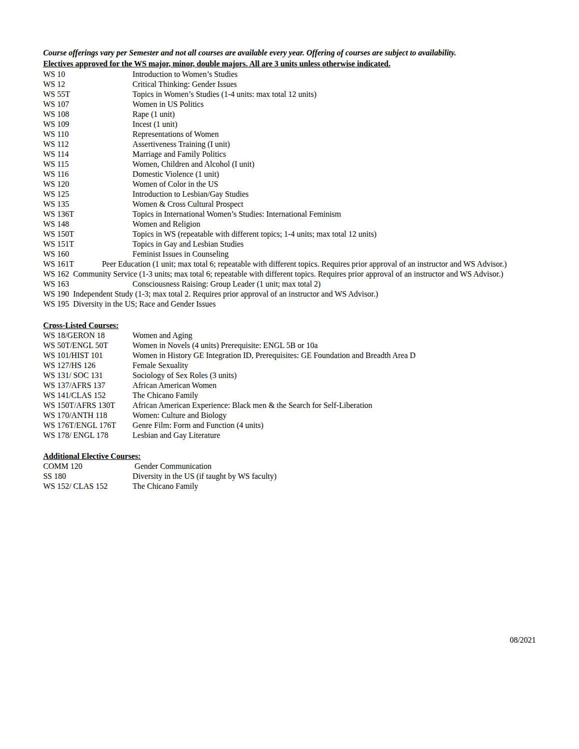Course offerings vary per Semester and not all courses are available every year. Offering of courses are subject to availability.
Electives approved for the WS major, minor, double majors. All are 3 units unless otherwise indicated.
| WS 10 | Introduction to Women’s Studies |
| WS 12 | Critical Thinking: Gender Issues |
| WS 55T | Topics in Women’s Studies (1-4 units: max total 12 units) |
| WS 107 | Women in US Politics |
| WS 108 | Rape (1 unit) |
| WS 109 | Incest (1 unit) |
| WS 110 | Representations of Women |
| WS 112 | Assertiveness Training (I unit) |
| WS 114 | Marriage and Family Politics |
| WS 115 | Women, Children and Alcohol (I unit) |
| WS 116 | Domestic Violence (1 unit) |
| WS 120 | Women of Color in the US |
| WS 125 | Introduction to Lesbian/Gay Studies |
| WS 135 | Women & Cross Cultural Prospect |
| WS 136T | Topics in International Women’s Studies: International Feminism |
| WS 148 | Women and Religion |
| WS 150T | Topics in WS (repeatable with different topics; 1-4 units; max total 12 units) |
| WS 151T | Topics in Gay and Lesbian Studies |
| WS 160 | Feminist Issues in Counseling |
WS 161T Peer Education (1 unit; max total 6; repeatable with different topics. Requires prior approval of an instructor and WS Advisor.)
WS 162 Community Service (1-3 units; max total 6; repeatable with different topics. Requires prior approval of an instructor and WS Advisor.)
| WS 163 | Consciousness Raising: Group Leader (1 unit; max total 2) |
WS 190 Independent Study (1-3; max total 2. Requires prior approval of an instructor and WS Advisor.)
WS 195 Diversity in the US; Race and Gender Issues
Cross-Listed Courses:
| WS 18/GERON 18 | Women and Aging |
| WS 50T/ENGL 50T | Women in Novels (4 units) Prerequisite: ENGL 5B or 10a |
| WS 101/HIST 101 | Women in History GE Integration ID, Prerequisites: GE Foundation and Breadth Area D |
| WS 127/HS 126 | Female Sexuality |
| WS 131/ SOC 131 | Sociology of Sex Roles (3 units) |
| WS 137/AFRS 137 | African American Women |
| WS 141/CLAS 152 | The Chicano Family |
| WS 150T/AFRS 130T | African American Experience: Black men & the Search for Self-Liberation |
| WS 170/ANTH 118 | Women: Culture and Biology |
| WS 176T/ENGL 176T | Genre Film: Form and Function (4 units) |
| WS 178/ ENGL 178 | Lesbian and Gay Literature |
Additional Elective Courses:
| COMM 120 | Gender Communication |
| SS 180 | Diversity in the US (if taught by WS faculty) |
| WS 152/ CLAS 152 | The Chicano Family |
08/2021